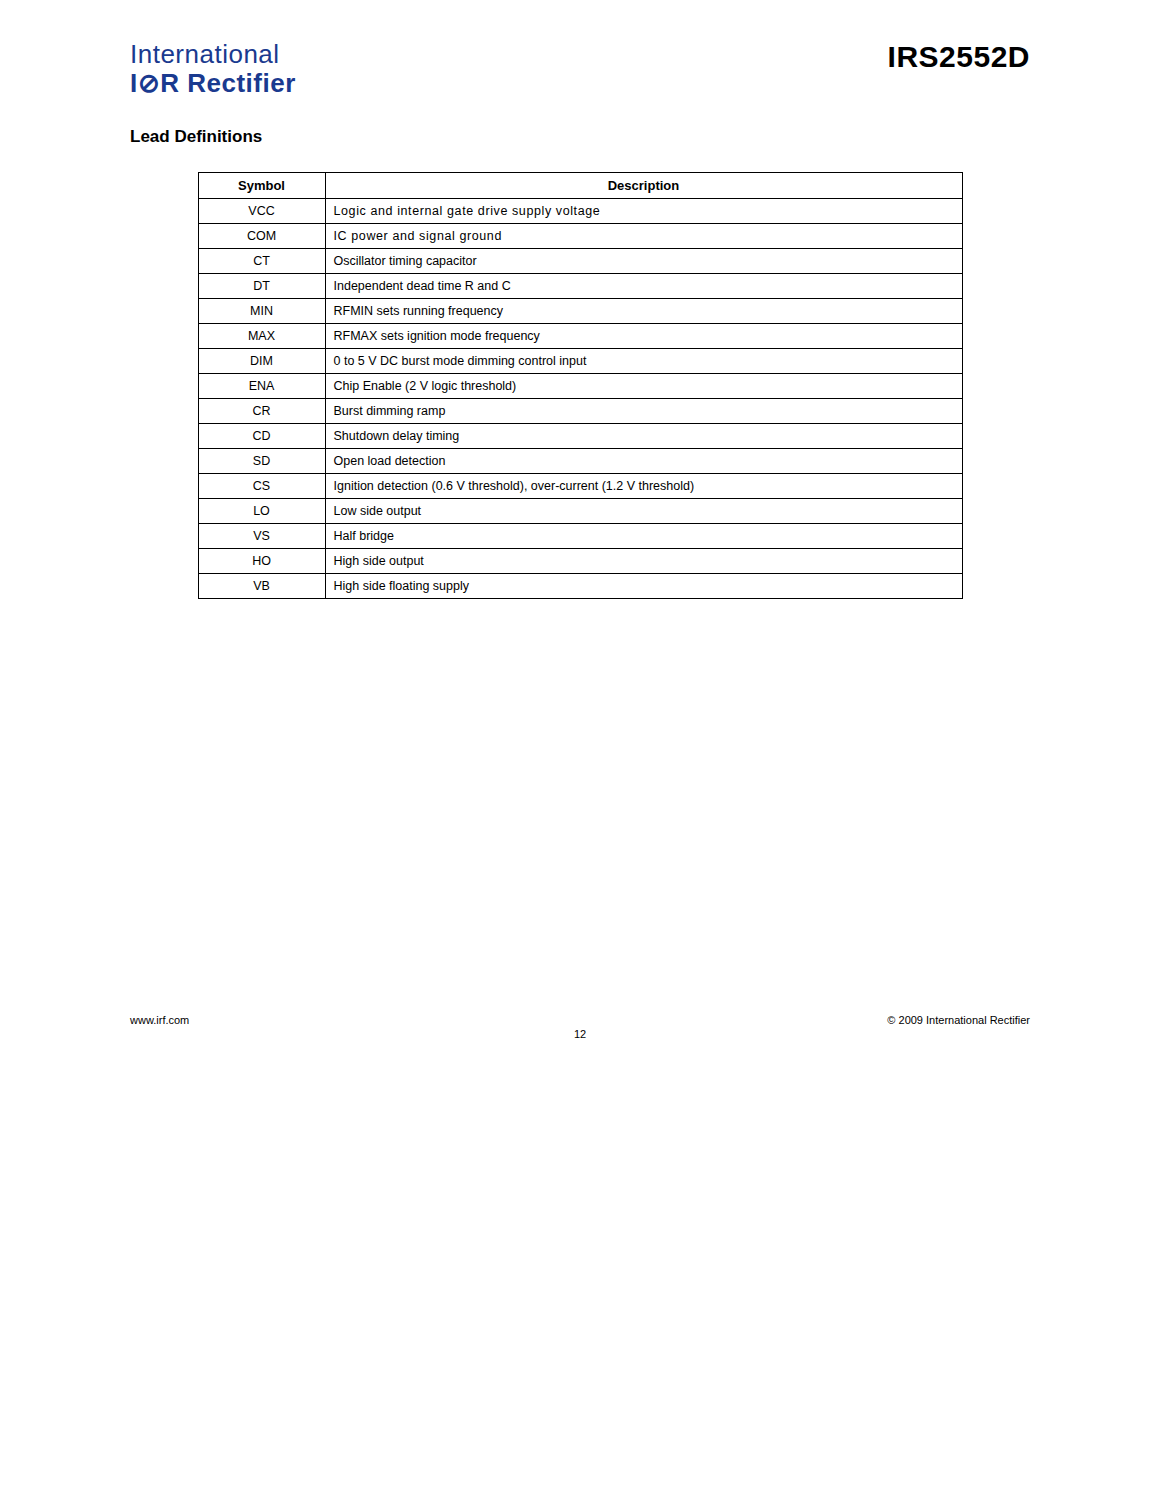International
I⊘R Rectifier
IRS2552D
Lead Definitions
| Symbol | Description |
| --- | --- |
| VCC | Logic and internal gate drive supply voltage |
| COM | IC power and signal ground |
| CT | Oscillator timing capacitor |
| DT | Independent dead time R and C |
| MIN | RFMIN sets running frequency |
| MAX | RFMAX sets ignition mode frequency |
| DIM | 0 to 5 V DC burst mode dimming control input |
| ENA | Chip Enable (2 V logic threshold) |
| CR | Burst dimming ramp |
| CD | Shutdown delay timing |
| SD | Open load detection |
| CS | Ignition detection (0.6 V threshold), over-current (1.2 V threshold) |
| LO | Low side output |
| VS | Half bridge |
| HO | High side output |
| VB | High side floating supply |
www.irf.com © 2009 International Rectifier
12